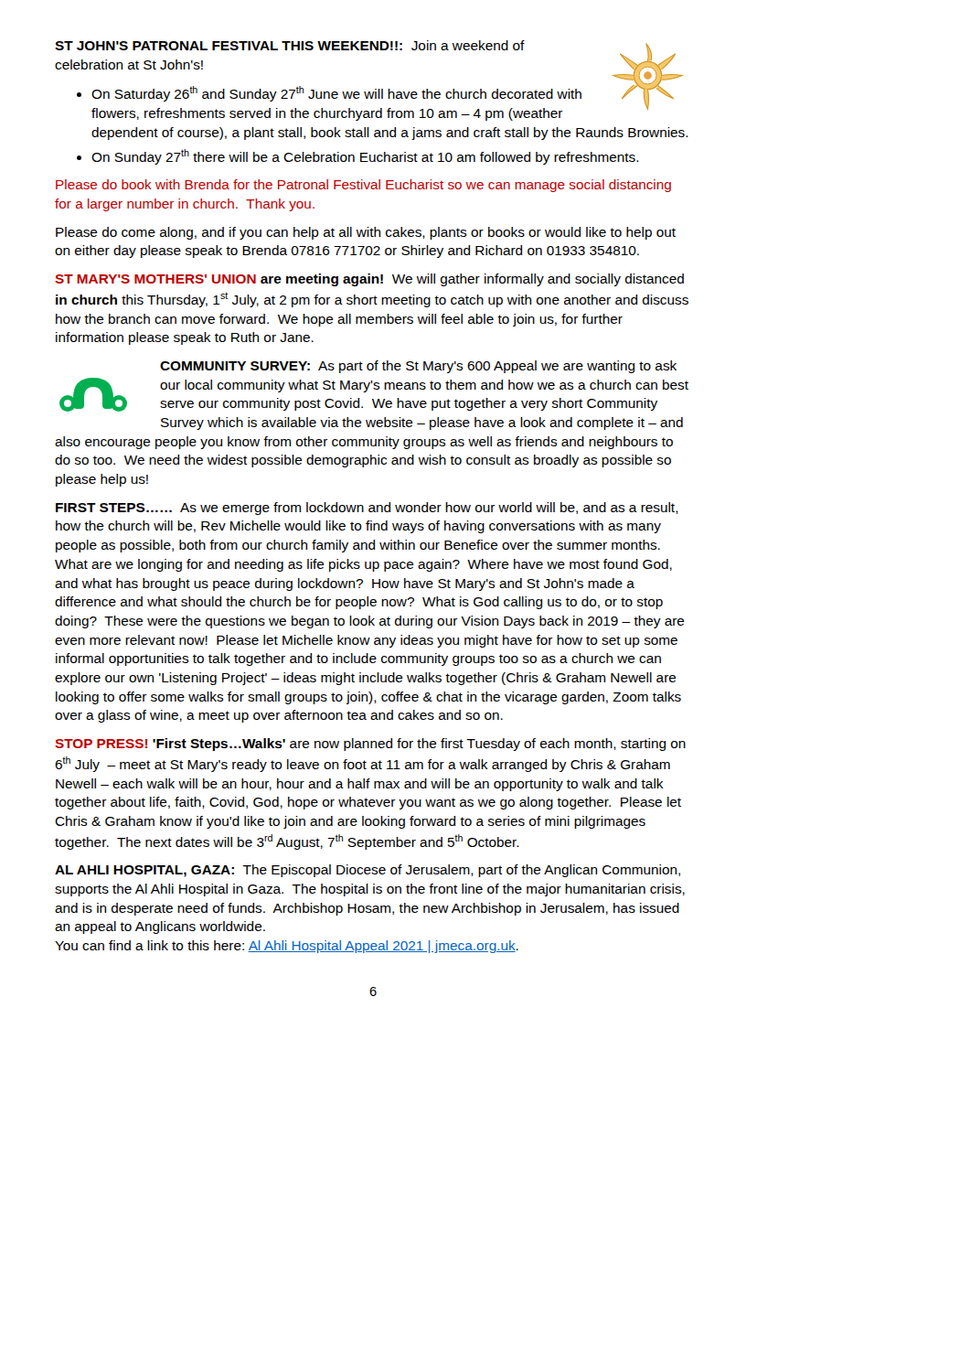ST JOHN'S PATRONAL FESTIVAL THIS WEEKEND!!: Join a weekend of celebration at St John's!
On Saturday 26th and Sunday 27th June we will have the church decorated with flowers, refreshments served in the churchyard from 10 am – 4 pm (weather dependent of course), a plant stall, book stall and a jams and craft stall by the Raunds Brownies.
On Sunday 27th there will be a Celebration Eucharist at 10 am followed by refreshments.
Please do book with Brenda for the Patronal Festival Eucharist so we can manage social distancing for a larger number in church. Thank you.
Please do come along, and if you can help at all with cakes, plants or books or would like to help out on either day please speak to Brenda 07816 771702 or Shirley and Richard on 01933 354810.
ST MARY'S MOTHERS' UNION are meeting again! We will gather informally and socially distanced in church this Thursday, 1st July, at 2 pm for a short meeting to catch up with one another and discuss how the branch can move forward. We hope all members will feel able to join us, for further information please speak to Ruth or Jane.
COMMUNITY SURVEY: As part of the St Mary's 600 Appeal we are wanting to ask our local community what St Mary's means to them and how we as a church can best serve our community post Covid. We have put together a very short Community Survey which is available via the website – please have a look and complete it – and also encourage people you know from other community groups as well as friends and neighbours to do so too. We need the widest possible demographic and wish to consult as broadly as possible so please help us!
FIRST STEPS…… As we emerge from lockdown and wonder how our world will be, and as a result, how the church will be, Rev Michelle would like to find ways of having conversations with as many people as possible, both from our church family and within our Benefice over the summer months. What are we longing for and needing as life picks up pace again? Where have we most found God, and what has brought us peace during lockdown? How have St Mary's and St John's made a difference and what should the church be for people now? What is God calling us to do, or to stop doing? These were the questions we began to look at during our Vision Days back in 2019 – they are even more relevant now! Please let Michelle know any ideas you might have for how to set up some informal opportunities to talk together and to include community groups too so as a church we can explore our own 'Listening Project' – ideas might include walks together (Chris & Graham Newell are looking to offer some walks for small groups to join), coffee & chat in the vicarage garden, Zoom talks over a glass of wine, a meet up over afternoon tea and cakes and so on.
STOP PRESS! 'First Steps…Walks' are now planned for the first Tuesday of each month, starting on 6th July – meet at St Mary's ready to leave on foot at 11 am for a walk arranged by Chris & Graham Newell – each walk will be an hour, hour and a half max and will be an opportunity to walk and talk together about life, faith, Covid, God, hope or whatever you want as we go along together. Please let Chris & Graham know if you'd like to join and are looking forward to a series of mini pilgrimages together. The next dates will be 3rd August, 7th September and 5th October.
AL AHLI HOSPITAL, GAZA: The Episcopal Diocese of Jerusalem, part of the Anglican Communion, supports the Al Ahli Hospital in Gaza. The hospital is on the front line of the major humanitarian crisis, and is in desperate need of funds. Archbishop Hosam, the new Archbishop in Jerusalem, has issued an appeal to Anglicans worldwide.
You can find a link to this here: Al Ahli Hospital Appeal 2021 | jmeca.org.uk.
6